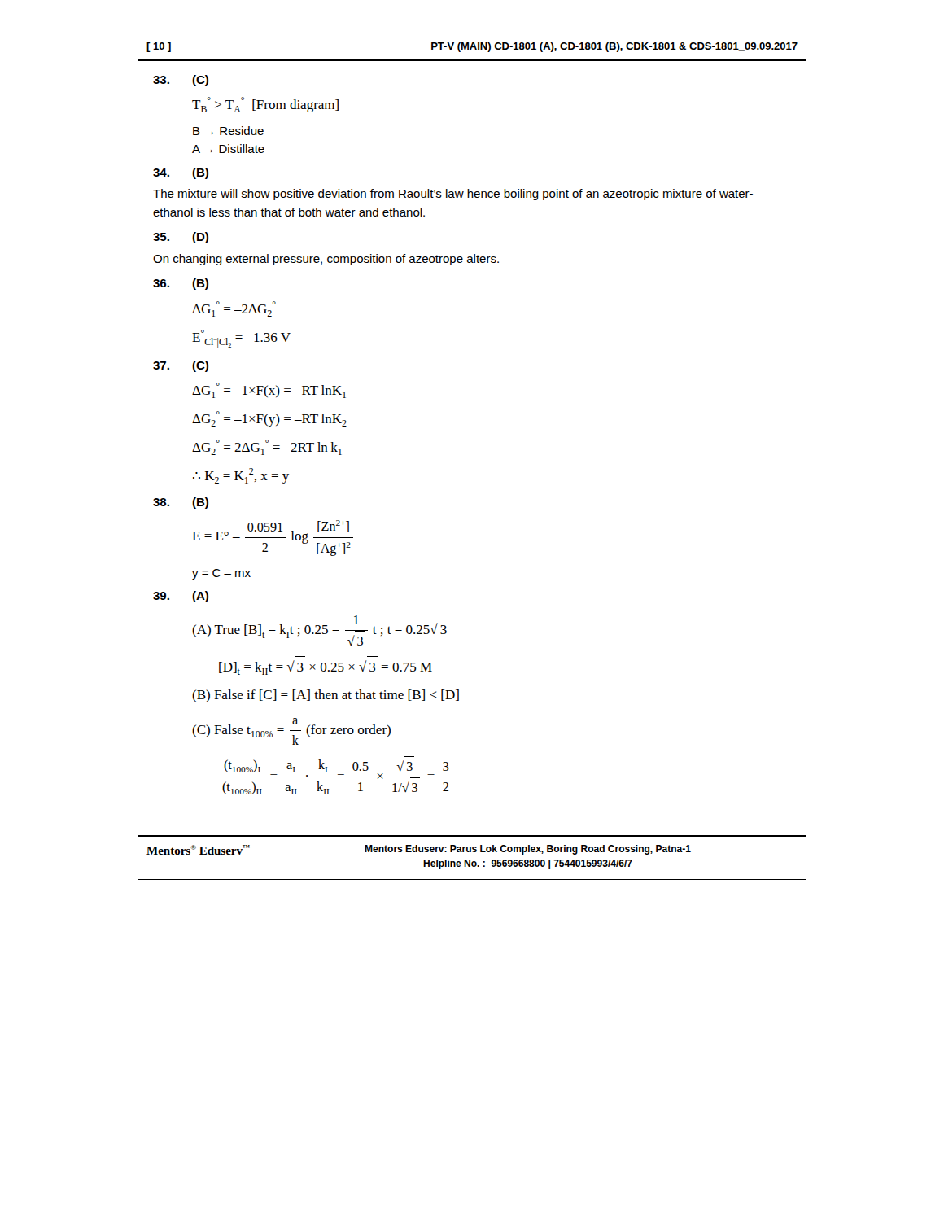[ 10 ] PT-V (MAIN) CD-1801 (A), CD-1801 (B), CDK-1801 & CDS-1801_09.09.2017
33.
(C)
TB° > TA° [From diagram]
B → Residue
A → Distillate
34.
(B)
The mixture will show positive deviation from Raoult’s law hence boiling point of an azeotropic mixture of water-ethanol is less than that of both water and ethanol.
35.
(D)
On changing external pressure, composition of azeotrope alters.
36.
(B)
ΔG1° = –2ΔG2°
E°Cl–|Cl2 = –1.36 V
37.
(C)
ΔG1° = –1×F(x) = –RT lnK1
ΔG2° = –1×F(y) = –RT lnK2
ΔG2° = 2ΔG1° = –2RT ln k1
∴ K2 = K12, x = y
38.
(B)
E = E° – 0.05912 log [Zn2+][Ag+]2
y = C – mx
39.
(A)
(A) True [B]t = kIt ; 0.25 = 1√3 t ; t = 0.25√3
[D]t = kIIt = √3 × 0.25 × √3 = 0.75 M
(B) False if [C] = [A] then at that time [B] < [D]
(C) False t100% = ak (for zero order)
(t100%)I(t100%)II = aI aII · kI kII = 0.51 × √31/√3 = 32
Mentors® Eduserv™
Mentors Eduserv: Parus Lok Complex, Boring Road Crossing, Patna-1
Helpline No. : 9569668800 | 7544015993/4/6/7